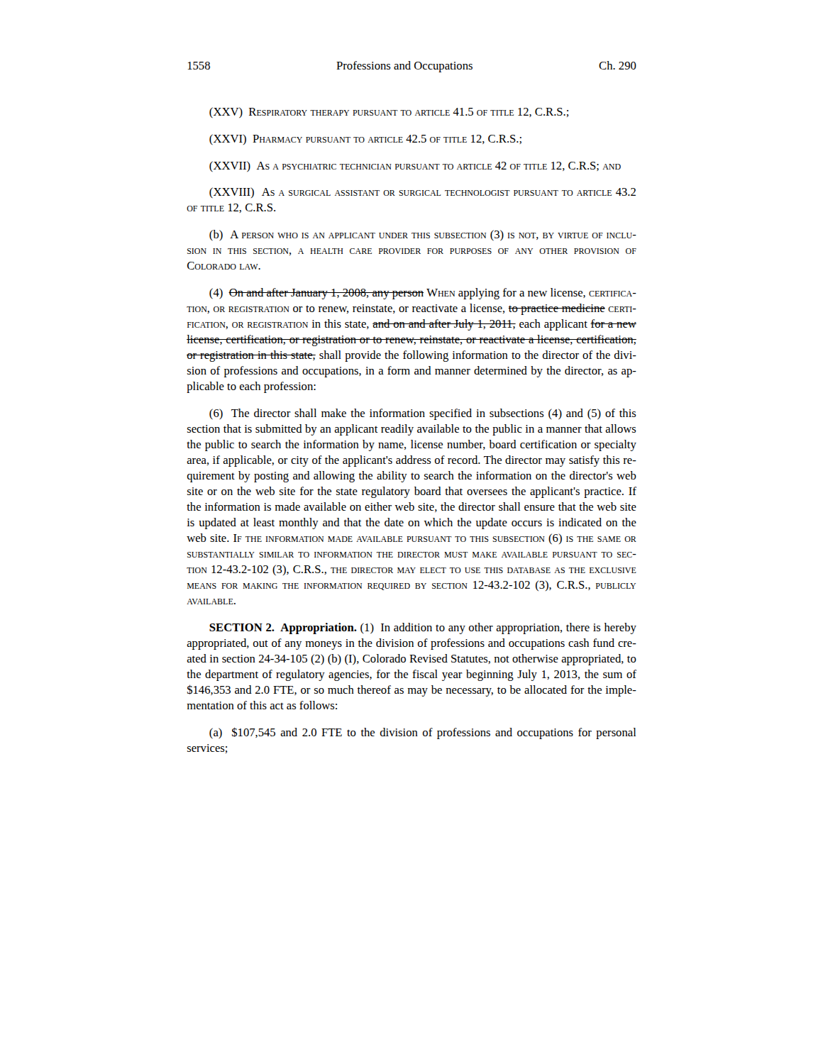1558 Professions and Occupations Ch. 290
(XXV) Respiratory therapy pursuant to article 41.5 of title 12, C.R.S.;
(XXVI) Pharmacy pursuant to article 42.5 of title 12, C.R.S.;
(XXVII) As a psychiatric technician pursuant to article 42 of title 12, C.R.S; and
(XXVIII) As a surgical assistant or surgical technologist pursuant to article 43.2 of title 12, C.R.S.
(b) A person who is an applicant under this subsection (3) is not, by virtue of inclusion in this section, a health care provider for purposes of any other provision of Colorado law.
(4) On and after January 1, 2008, any person When applying for a new license, certification, or registration or to renew, reinstate, or reactivate a license, to practice medicine certification, or registration in this state, and on and after July 1, 2011, each applicant for a new license, certification, or registration or to renew, reinstate, or reactivate a license, certification, or registration in this state, shall provide the following information to the director of the division of professions and occupations, in a form and manner determined by the director, as applicable to each profession:
(6) The director shall make the information specified in subsections (4) and (5) of this section that is submitted by an applicant readily available to the public in a manner that allows the public to search the information by name, license number, board certification or specialty area, if applicable, or city of the applicant's address of record. The director may satisfy this requirement by posting and allowing the ability to search the information on the director's web site or on the web site for the state regulatory board that oversees the applicant's practice. If the information is made available on either web site, the director shall ensure that the web site is updated at least monthly and that the date on which the update occurs is indicated on the web site. If the information made available pursuant to this subsection (6) is the same or substantially similar to information the director must make available pursuant to section 12-43.2-102 (3), C.R.S., the director may elect to use this database as the exclusive means for making the information required by section 12-43.2-102 (3), C.R.S., publicly available.
SECTION 2. Appropriation. (1) In addition to any other appropriation, there is hereby appropriated, out of any moneys in the division of professions and occupations cash fund created in section 24-34-105 (2) (b) (I), Colorado Revised Statutes, not otherwise appropriated, to the department of regulatory agencies, for the fiscal year beginning July 1, 2013, the sum of $146,353 and 2.0 FTE, or so much thereof as may be necessary, to be allocated for the implementation of this act as follows:
(a) $107,545 and 2.0 FTE to the division of professions and occupations for personal services;